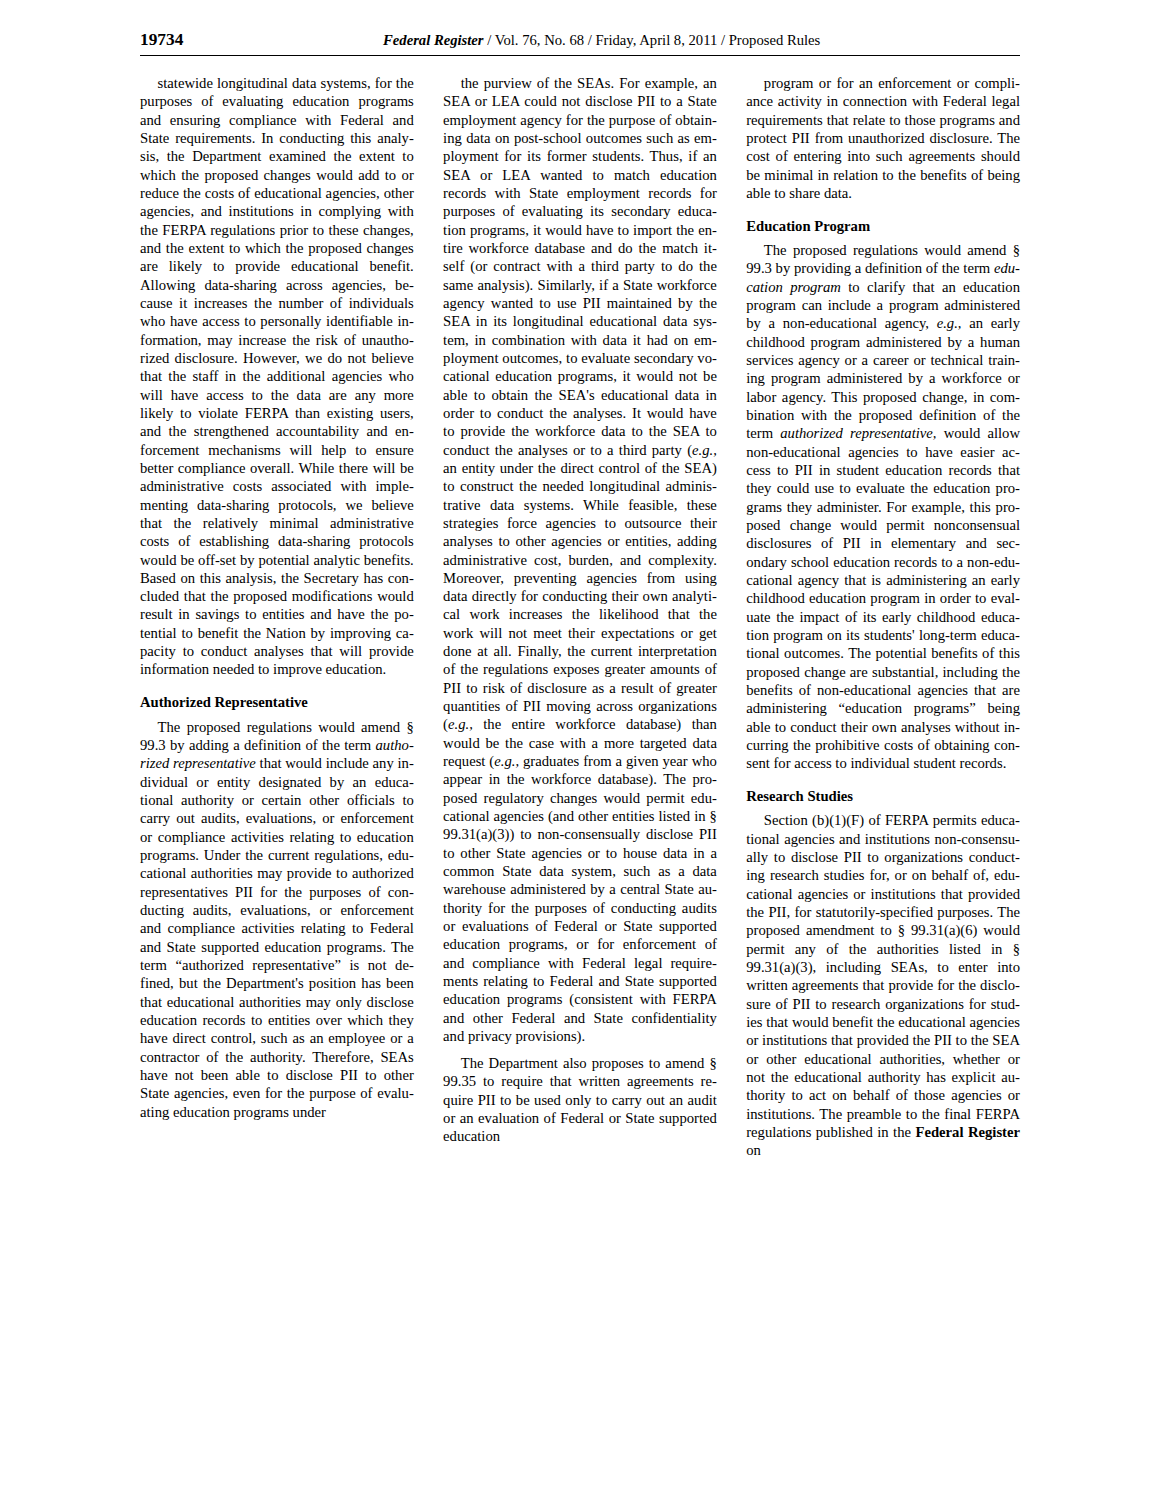19734
Federal Register / Vol. 76, No. 68 / Friday, April 8, 2011 / Proposed Rules
Proposed Rules — FERPA Regulatory Amendments
statewide longitudinal data systems, for the purposes of evaluating education programs and ensuring compliance with Federal and State requirements. In conducting this analysis, the Department examined the extent to which the proposed changes would add to or reduce the costs of educational agencies, other agencies, and institutions in complying with the FERPA regulations prior to these changes, and the extent to which the proposed changes are likely to provide educational benefit. Allowing data-sharing across agencies, because it increases the number of individuals who have access to personally identifiable information, may increase the risk of unauthorized disclosure. However, we do not believe that the staff in the additional agencies who will have access to the data are any more likely to violate FERPA than existing users, and the strengthened accountability and enforcement mechanisms will help to ensure better compliance overall. While there will be administrative costs associated with implementing data-sharing protocols, we believe that the relatively minimal administrative costs of establishing data-sharing protocols would be off-set by potential analytic benefits. Based on this analysis, the Secretary has concluded that the proposed modifications would result in savings to entities and have the potential to benefit the Nation by improving capacity to conduct analyses that will provide information needed to improve education.
Authorized Representative
The proposed regulations would amend § 99.3 by adding a definition of the term authorized representative that would include any individual or entity designated by an educational authority or certain other officials to carry out audits, evaluations, or enforcement or compliance activities relating to education programs. Under the current regulations, educational authorities may provide to authorized representatives PII for the purposes of conducting audits, evaluations, or enforcement and compliance activities relating to Federal and State supported education programs. The term “authorized representative” is not defined, but the Department's position has been that educational authorities may only disclose education records to entities over which they have direct control, such as an employee or a contractor of the authority. Therefore, SEAs have not been able to disclose PII to other State agencies, even for the purpose of evaluating education programs under
the purview of the SEAs. For example, an SEA or LEA could not disclose PII to a State employment agency for the purpose of obtaining data on post-school outcomes such as employment for its former students. Thus, if an SEA or LEA wanted to match education records with State employment records for purposes of evaluating its secondary education programs, it would have to import the entire workforce database and do the match itself (or contract with a third party to do the same analysis). Similarly, if a State workforce agency wanted to use PII maintained by the SEA in its longitudinal educational data system, in combination with data it had on employment outcomes, to evaluate secondary vocational education programs, it would not be able to obtain the SEA's educational data in order to conduct the analyses. It would have to provide the workforce data to the SEA to conduct the analyses or to a third party (e.g., an entity under the direct control of the SEA) to construct the needed longitudinal administrative data systems. While feasible, these strategies force agencies to outsource their analyses to other agencies or entities, adding administrative cost, burden, and complexity. Moreover, preventing agencies from using data directly for conducting their own analytical work increases the likelihood that the work will not meet their expectations or get done at all. Finally, the current interpretation of the regulations exposes greater amounts of PII to risk of disclosure as a result of greater quantities of PII moving across organizations (e.g., the entire workforce database) than would be the case with a more targeted data request (e.g., graduates from a given year who appear in the workforce database). The proposed regulatory changes would permit educational agencies (and other entities listed in § 99.31(a)(3)) to non-consensually disclose PII to other State agencies or to house data in a common State data system, such as a data warehouse administered by a central State authority for the purposes of conducting audits or evaluations of Federal or State supported education programs, or for enforcement of and compliance with Federal legal requirements relating to Federal and State supported education programs (consistent with FERPA and other Federal and State confidentiality and privacy provisions).
The Department also proposes to amend § 99.35 to require that written agreements require PII to be used only to carry out an audit or an evaluation of Federal or State supported education
program or for an enforcement or compliance activity in connection with Federal legal requirements that relate to those programs and protect PII from unauthorized disclosure. The cost of entering into such agreements should be minimal in relation to the benefits of being able to share data.
Education Program
The proposed regulations would amend § 99.3 by providing a definition of the term education program to clarify that an education program can include a program administered by a non-educational agency, e.g., an early childhood program administered by a human services agency or a career or technical training program administered by a workforce or labor agency. This proposed change, in combination with the proposed definition of the term authorized representative, would allow non-educational agencies to have easier access to PII in student education records that they could use to evaluate the education programs they administer. For example, this proposed change would permit nonconsensual disclosures of PII in elementary and secondary school education records to a non-educational agency that is administering an early childhood education program in order to evaluate the impact of its early childhood education program on its students' long-term educational outcomes. The potential benefits of this proposed change are substantial, including the benefits of non-educational agencies that are administering “education programs” being able to conduct their own analyses without incurring the prohibitive costs of obtaining consent for access to individual student records.
Research Studies
Section (b)(1)(F) of FERPA permits educational agencies and institutions non-consensually to disclose PII to organizations conducting research studies for, or on behalf of, educational agencies or institutions that provided the PII, for statutorily-specified purposes. The proposed amendment to § 99.31(a)(6) would permit any of the authorities listed in § 99.31(a)(3), including SEAs, to enter into written agreements that provide for the disclosure of PII to research organizations for studies that would benefit the educational agencies or institutions that provided the PII to the SEA or other educational authorities, whether or not the educational authority has explicit authority to act on behalf of those agencies or institutions. The preamble to the final FERPA regulations published in the Federal Register on